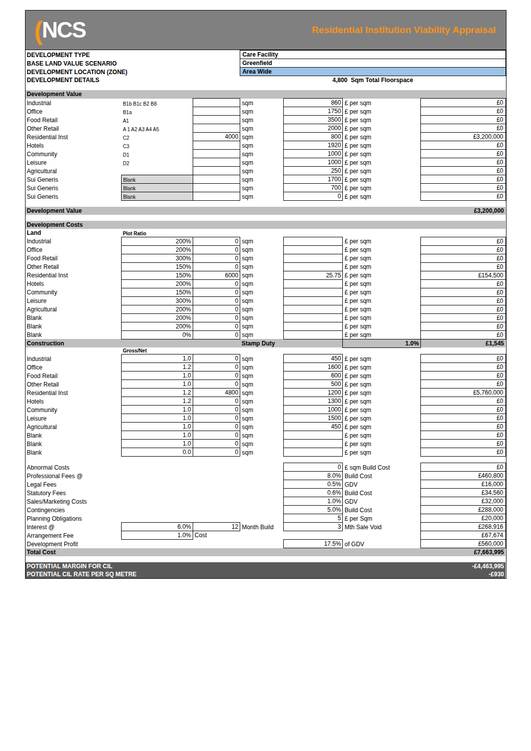(NCS
Residential Institution Viability Appraisal
| DEVELOPMENT TYPE | Care Facility |
| BASE LAND VALUE SCENARIO | Greenfield |
| DEVELOPMENT LOCATION (ZONE) | Area Wide |
| DEVELOPMENT DETAILS | 4,800 Sqm Total Floorspace |
| Development Value |
| Industrial | B1b B1c B2 B8 | | sqm | 860 | £ per sqm | £0 |
| Office | B1a | | sqm | 1750 | £ per sqm | £0 |
| Food Retail | A1 | | sqm | 3500 | £ per sqm | £0 |
| Other Retail | A 1 A2 A3 A4 A5 | | sqm | 2000 | £ per sqm | £0 |
| Residential Inst | C2 | 4000 | sqm | 800 | £ per sqm | £3,200,000 |
| Hotels | C3 | | sqm | 1920 | £ per sqm | £0 |
| Community | D1 | | sqm | 1000 | £ per sqm | £0 |
| Leisure | D2 | | sqm | 1000 | £ per sqm | £0 |
| Agricultural | | | sqm | 250 | £ per sqm | £0 |
| Sui Generis | Blank | | sqm | 1700 | £ per sqm | £0 |
| Sui Generis | Blank | | sqm | 700 | £ per sqm | £0 |
| Sui Generis | Blank | | sqm | 0 | £ per sqm | £0 |
| Development Value | £3,200,000 |
| Development Costs |
| Land | Plot Ratio | |
| Industrial | 200% | 0 | sqm | | £ per sqm | £0 |
| Office | 200% | 0 | sqm | | £ per sqm | £0 |
| Food Retail | 300% | 0 | sqm | | £ per sqm | £0 |
| Other Retail | 150% | 0 | sqm | | £ per sqm | £0 |
| Residential Inst | 150% | 6000 | sqm | 25.75 | £ per sqm | £154,500 |
| Hotels | 200% | 0 | sqm | | £ per sqm | £0 |
| Community | 150% | 0 | sqm | | £ per sqm | £0 |
| Leisure | 300% | 0 | sqm | | £ per sqm | £0 |
| Agricultural | 200% | 0 | sqm | | £ per sqm | £0 |
| Blank | 200% | 0 | sqm | | £ per sqm | £0 |
| Blank | 200% | 0 | sqm | | £ per sqm | £0 |
| Blank | 0% | 0 | sqm | | £ per sqm | £0 |
| Construction | Stamp Duty | 1.0% | £1,545 |
| | Gross/Net | |
| Industrial | 1.0 | 0 | sqm | 450 | £ per sqm | £0 |
| Office | 1.2 | 0 | sqm | 1600 | £ per sqm | £0 |
| Food Retail | 1.0 | 0 | sqm | 600 | £ per sqm | £0 |
| Other Retail | 1.0 | 0 | sqm | 500 | £ per sqm | £0 |
| Residential Inst | 1.2 | 4800 | sqm | 1200 | £ per sqm | £5,760,000 |
| Hotels | 1.2 | 0 | sqm | 1300 | £ per sqm | £0 |
| Community | 1.0 | 0 | sqm | 1000 | £ per sqm | £0 |
| Leisure | 1.0 | 0 | sqm | 1500 | £ per sqm | £0 |
| Agricultural | 1.0 | 0 | sqm | 450 | £ per sqm | £0 |
| Blank | 1.0 | 0 | sqm | | £ per sqm | £0 |
| Blank | 1.0 | 0 | sqm | | £ per sqm | £0 |
| Blank | 0.0 | 0 | sqm | | £ per sqm | £0 |
| Abnormal Costs | | 0 | £ sqm Build Cost | £0 |
| Professional Fees @ | | 8.0% | Build Cost | £460,800 |
| Legal Fees | | 0.5% | GDV | £16,000 |
| Statutory Fees | | 0.6% | Build Cost | £34,560 |
| Sales/Marketing Costs | | 1.0% | GDV | £32,000 |
| Contingencies | | 5.0% | Build Cost | £288,000 |
| Planning Obligations | | 5 | £ per Sqm | £20,000 |
| Interest @ | 6.0% | 12 | Month Build | 3 | Mth Sale Void | £268,916 |
| Arrangement Fee | 1.0% | Cost | £67,674 |
| Development Profit | | 17.5% | of GDV | £560,000 |
| Total Cost | £7,663,995 |
| POTENTIAL MARGIN FOR CIL | -£4,463,995 |
| POTENTIAL CIL RATE PER SQ METRE | -£930 |